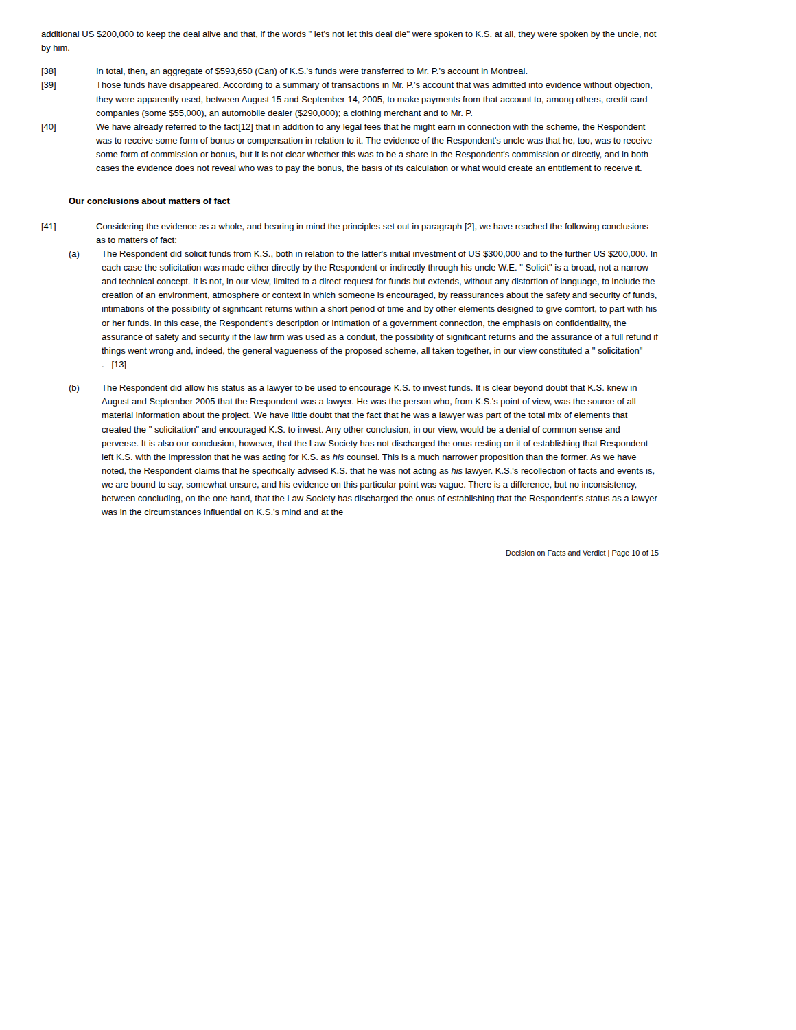additional US $200,000 to keep the deal alive and that, if the words " let's not let this deal die" were spoken to K.S. at all, they were spoken by the uncle, not by him.
[38] In total, then, an aggregate of $593,650 (Can) of K.S.'s funds were transferred to Mr. P.'s account in Montreal.
[39] Those funds have disappeared. According to a summary of transactions in Mr. P.'s account that was admitted into evidence without objection, they were apparently used, between August 15 and September 14, 2005, to make payments from that account to, among others, credit card companies (some $55,000), an automobile dealer ($290,000); a clothing merchant and to Mr. P.
[40] We have already referred to the fact[12] that in addition to any legal fees that he might earn in connection with the scheme, the Respondent was to receive some form of bonus or compensation in relation to it. The evidence of the Respondent's uncle was that he, too, was to receive some form of commission or bonus, but it is not clear whether this was to be a share in the Respondent's commission or directly, and in both cases the evidence does not reveal who was to pay the bonus, the basis of its calculation or what would create an entitlement to receive it.
Our conclusions about matters of fact
[41] Considering the evidence as a whole, and bearing in mind the principles set out in paragraph [2], we have reached the following conclusions as to matters of fact:
(a) The Respondent did solicit funds from K.S., both in relation to the latter's initial investment of US $300,000 and to the further US $200,000. In each case the solicitation was made either directly by the Respondent or indirectly through his uncle W.E. " Solicit" is a broad, not a narrow and technical concept. It is not, in our view, limited to a direct request for funds but extends, without any distortion of language, to include the creation of an environment, atmosphere or context in which someone is encouraged, by reassurances about the safety and security of funds, intimations of the possibility of significant returns within a short period of time and by other elements designed to give comfort, to part with his or her funds. In this case, the Respondent's description or intimation of a government connection, the emphasis on confidentiality, the assurance of safety and security if the law firm was used as a conduit, the possibility of significant returns and the assurance of a full refund if things went wrong and, indeed, the general vagueness of the proposed scheme, all taken together, in our view constituted a " solicitation" . [13]
(b) The Respondent did allow his status as a lawyer to be used to encourage K.S. to invest funds. It is clear beyond doubt that K.S. knew in August and September 2005 that the Respondent was a lawyer. He was the person who, from K.S.'s point of view, was the source of all material information about the project. We have little doubt that the fact that he was a lawyer was part of the total mix of elements that created the " solicitation" and encouraged K.S. to invest. Any other conclusion, in our view, would be a denial of common sense and perverse. It is also our conclusion, however, that the Law Society has not discharged the onus resting on it of establishing that Respondent left K.S. with the impression that he was acting for K.S. as his counsel. This is a much narrower proposition than the former. As we have noted, the Respondent claims that he specifically advised K.S. that he was not acting as his lawyer. K.S.'s recollection of facts and events is, we are bound to say, somewhat unsure, and his evidence on this particular point was vague. There is a difference, but no inconsistency, between concluding, on the one hand, that the Law Society has discharged the onus of establishing that the Respondent's status as a lawyer was in the circumstances influential on K.S.'s mind and at the
Decision on Facts and Verdict | Page 10 of 15